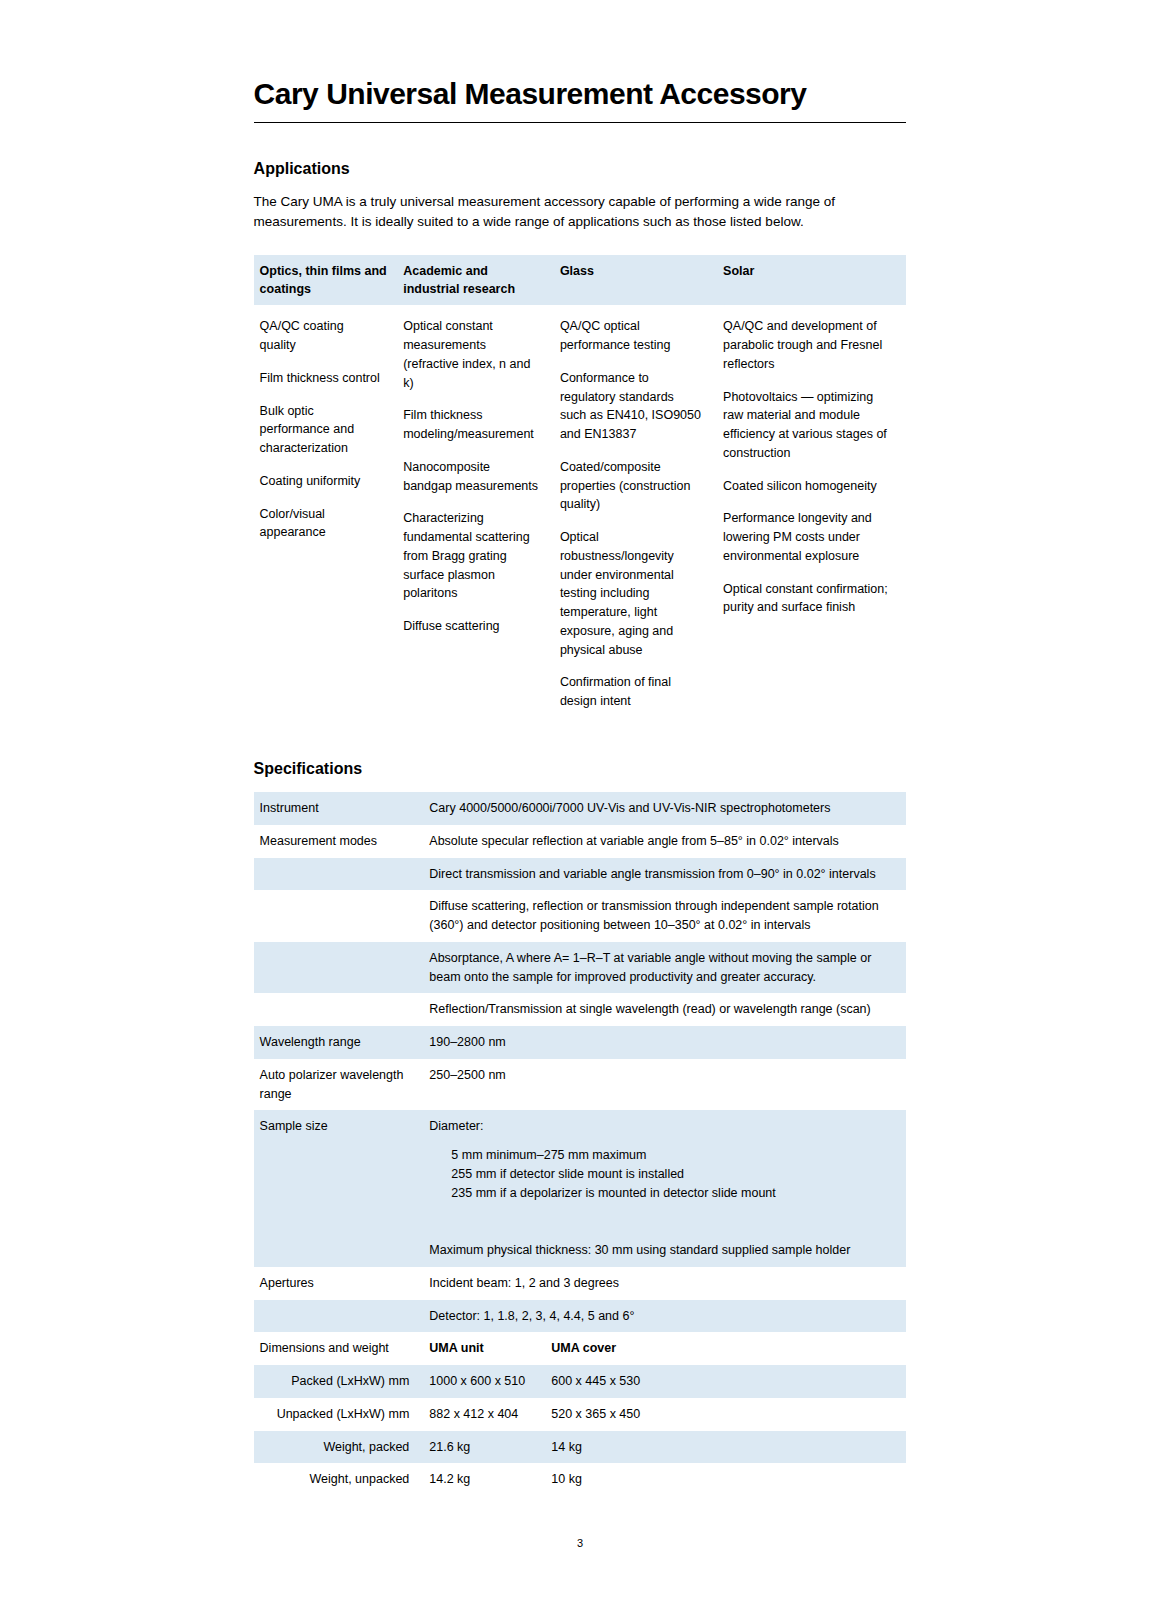Cary Universal Measurement Accessory
Applications
The Cary UMA is a truly universal measurement accessory capable of performing a wide range of measurements. It is ideally suited to a wide range of applications such as those listed below.
| Optics, thin films and coatings | Academic and industrial research | Glass | Solar |
| --- | --- | --- | --- |
| QA/QC coating quality Film thickness control Bulk optic performance and characterization Coating uniformity Color/visual appearance | Optical constant measurements (refractive index, n and k) Film thickness modeling/measurement Nanocomposite bandgap measurements Characterizing fundamental scattering from Bragg grating surface plasmon polaritons Diffuse scattering | QA/QC optical performance testing Conformance to regulatory standards such as EN410, ISO9050 and EN13837 Coated/composite properties (construction quality) Optical robustness/longevity under environmental testing including temperature, light exposure, aging and physical abuse Confirmation of final design intent | QA/QC and development of parabolic trough and Fresnel reflectors Photovoltaics — optimizing raw material and module efficiency at various stages of construction Coated silicon homogeneity Performance longevity and lowering PM costs under environmental explosure Optical constant confirmation; purity and surface finish |
Specifications
| Instrument | Cary 4000/5000/6000i/7000 UV-Vis and UV-Vis-NIR spectrophotometers |
| Measurement modes | Absolute specular reflection at variable angle from 5–85° in 0.02° intervals |
| | Direct transmission and variable angle transmission from 0–90° in 0.02° intervals |
| | Diffuse scattering, reflection or transmission through independent sample rotation (360°) and detector positioning between 10–350° at 0.02° in intervals |
| | Absorptance, A where A= 1–R–T at variable angle without moving the sample or beam onto the sample for improved productivity and greater accuracy. |
| | Reflection/Transmission at single wavelength (read) or wavelength range (scan) |
| Wavelength range | 190–2800 nm |
| Auto polarizer wavelength range | 250–2500 nm |
| Sample size | Diameter: 5 mm minimum–275 mm maximum 255 mm if detector slide mount is installed 235 mm if a depolarizer is mounted in detector slide mount Maximum physical thickness: 30 mm using standard supplied sample holder |
| Apertures | Incident beam: 1, 2 and 3 degrees |
| | Detector: 1, 1.8, 2, 3, 4, 4.4, 5 and 6° |
| Dimensions and weight | / UMA unit / UMA cover / / |
| Packed (LxHxW) mm | / 1000 x 600 x 510 / 600 x 445 x 530 / / |
| Unpacked (LxHxW) mm | / 882 x 412 x 404 / 520 x 365 x 450 / / |
| Weight, packed | / 21.6 kg / 14 kg / / |
| Weight, unpacked | / 14.2 kg / 10 kg / / |
3